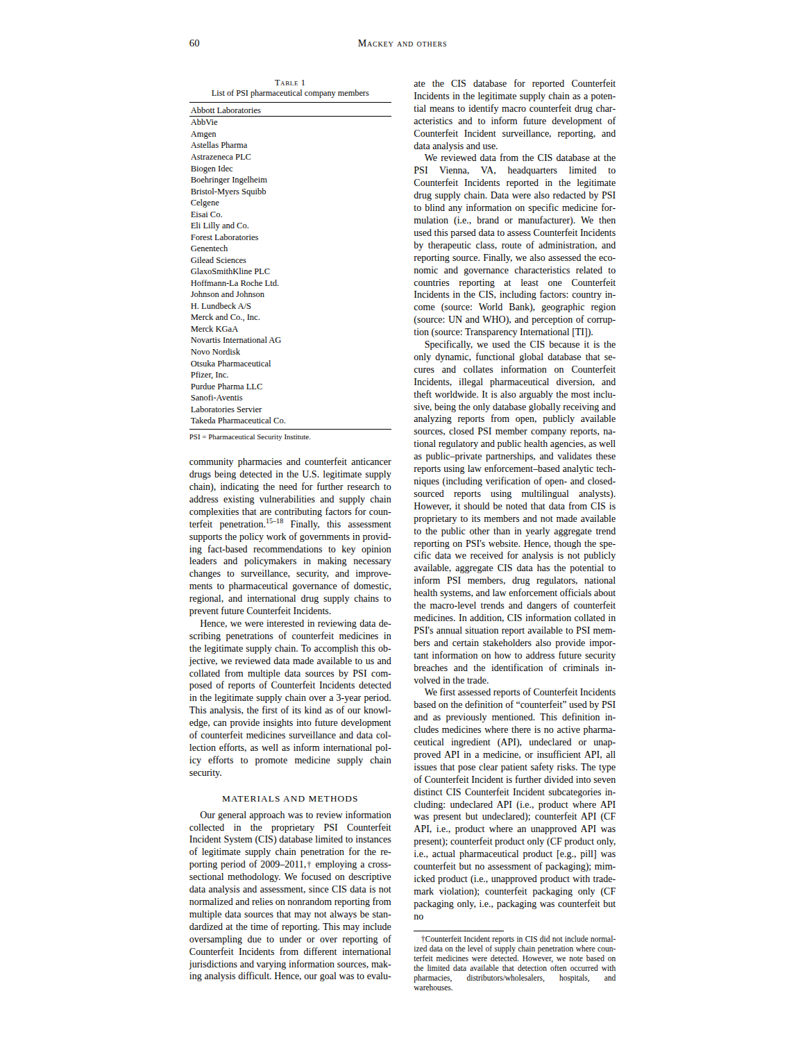60
Mackey and others
Table 1
List of PSI pharmaceutical company members
| Abbott Laboratories |
| AbbVie |
| Amgen |
| Astellas Pharma |
| Astrazeneca PLC |
| Biogen Idec |
| Boehringer Ingelheim |
| Bristol-Myers Squibb |
| Celgene |
| Eisai Co. |
| Eli Lilly and Co. |
| Forest Laboratories |
| Genentech |
| Gilead Sciences |
| GlaxoSmithKline PLC |
| Hoffmann-La Roche Ltd. |
| Johnson and Johnson |
| H. Lundbeck A/S |
| Merck and Co., Inc. |
| Merck KGaA |
| Novartis International AG |
| Novo Nordisk |
| Otsuka Pharmaceutical |
| Pfizer, Inc. |
| Purdue Pharma LLC |
| Sanofi-Aventis |
| Laboratories Servier |
| Takeda Pharmaceutical Co. |
PSI = Pharmaceutical Security Institute.
community pharmacies and counterfeit anticancer drugs being detected in the U.S. legitimate supply chain), indicating the need for further research to address existing vulnerabilities and supply chain complexities that are contributing factors for counterfeit penetration.15–18 Finally, this assessment supports the policy work of governments in providing fact-based recommendations to key opinion leaders and policymakers in making necessary changes to surveillance, security, and improvements to pharmaceutical governance of domestic, regional, and international drug supply chains to prevent future Counterfeit Incidents.
Hence, we were interested in reviewing data describing penetrations of counterfeit medicines in the legitimate supply chain. To accomplish this objective, we reviewed data made available to us and collated from multiple data sources by PSI composed of reports of Counterfeit Incidents detected in the legitimate supply chain over a 3-year period. This analysis, the first of its kind as of our knowledge, can provide insights into future development of counterfeit medicines surveillance and data collection efforts, as well as inform international policy efforts to promote medicine supply chain security.
Materials and Methods
Our general approach was to review information collected in the proprietary PSI Counterfeit Incident System (CIS) database limited to instances of legitimate supply chain penetration for the reporting period of 2009–2011,† employing a cross-sectional methodology. We focused on descriptive data analysis and assessment, since CIS data is not normalized and relies on nonrandom reporting from multiple data sources that may not always be standardized at the time of reporting. This may include oversampling due to under or over reporting of Counterfeit Incidents from different international jurisdictions and varying information sources, making analysis difficult. Hence, our goal was to evaluate the CIS database for reported Counterfeit Incidents in the legitimate supply chain as a potential means to identify macro counterfeit drug characteristics and to inform future development of Counterfeit Incident surveillance, reporting, and data analysis and use.
We reviewed data from the CIS database at the PSI Vienna, VA, headquarters limited to Counterfeit Incidents reported in the legitimate drug supply chain. Data were also redacted by PSI to blind any information on specific medicine formulation (i.e., brand or manufacturer). We then used this parsed data to assess Counterfeit Incidents by therapeutic class, route of administration, and reporting source. Finally, we also assessed the economic and governance characteristics related to countries reporting at least one Counterfeit Incidents in the CIS, including factors: country income (source: World Bank), geographic region (source: UN and WHO), and perception of corruption (source: Transparency International [TI]).
Specifically, we used the CIS because it is the only dynamic, functional global database that secures and collates information on Counterfeit Incidents, illegal pharmaceutical diversion, and theft worldwide. It is also arguably the most inclusive, being the only database globally receiving and analyzing reports from open, publicly available sources, closed PSI member company reports, national regulatory and public health agencies, as well as public–private partnerships, and validates these reports using law enforcement–based analytic techniques (including verification of open- and closed-sourced reports using multilingual analysts). However, it should be noted that data from CIS is proprietary to its members and not made available to the public other than in yearly aggregate trend reporting on PSI's website. Hence, though the specific data we received for analysis is not publicly available, aggregate CIS data has the potential to inform PSI members, drug regulators, national health systems, and law enforcement officials about the macro-level trends and dangers of counterfeit medicines. In addition, CIS information collated in PSI's annual situation report available to PSI members and certain stakeholders also provide important information on how to address future security breaches and the identification of criminals involved in the trade.
We first assessed reports of Counterfeit Incidents based on the definition of “counterfeit” used by PSI and as previously mentioned. This definition includes medicines where there is no active pharmaceutical ingredient (API), undeclared or unapproved API in a medicine, or insufficient API, all issues that pose clear patient safety risks. The type of Counterfeit Incident is further divided into seven distinct CIS Counterfeit Incident subcategories including: undeclared API (i.e., product where API was present but undeclared); counterfeit API (CF API, i.e., product where an unapproved API was present); counterfeit product only (CF product only, i.e., actual pharmaceutical product [e.g., pill] was counterfeit but no assessment of packaging); mimicked product (i.e., unapproved product with trademark violation); counterfeit packaging only (CF packaging only, i.e., packaging was counterfeit but no
†Counterfeit Incident reports in CIS did not include normalized data on the level of supply chain penetration where counterfeit medicines were detected. However, we note based on the limited data available that detection often occurred with pharmacies, distributors/wholesalers, hospitals, and warehouses.